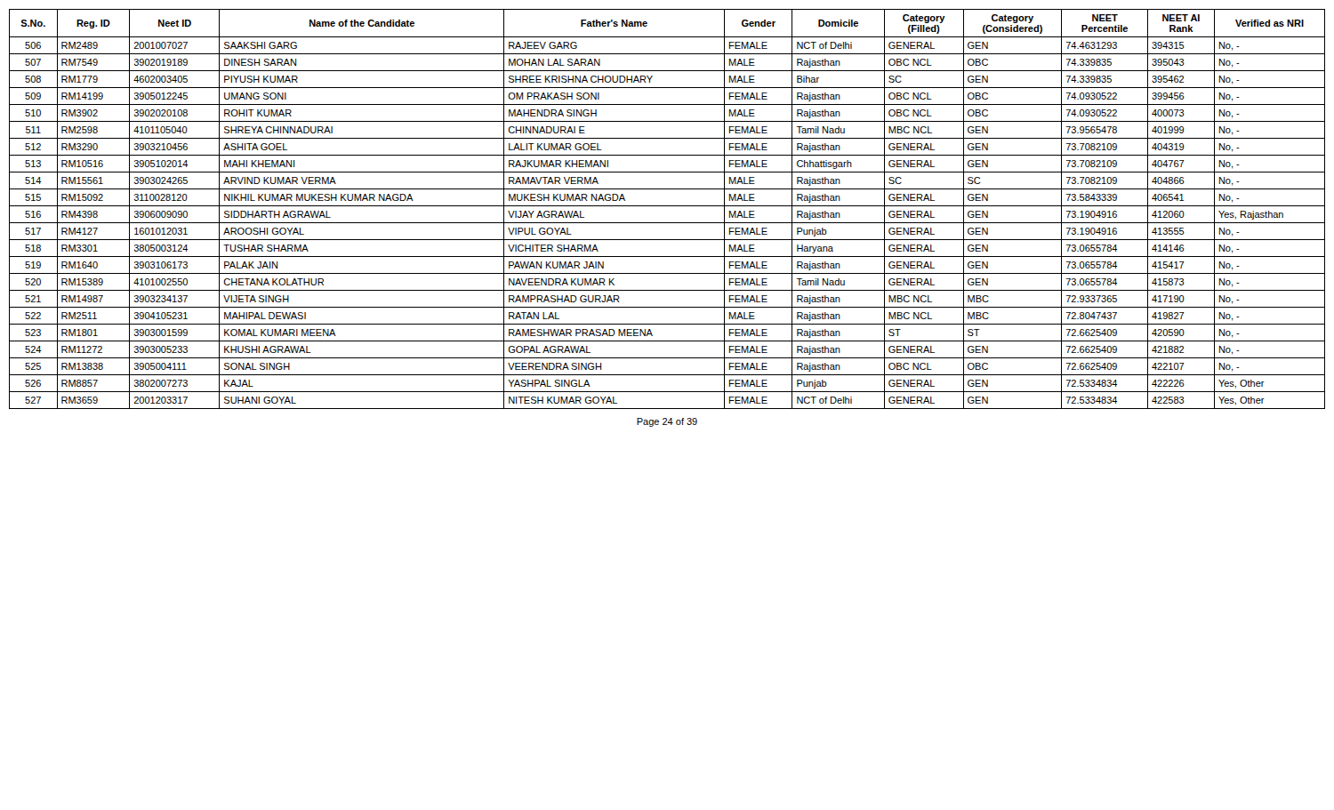| S.No. | Reg. ID | Neet ID | Name of the Candidate | Father's Name | Gender | Domicile | Category (Filled) | Category (Considered) | NEET Percentile | NEET AI Rank | Verified as NRI |
| --- | --- | --- | --- | --- | --- | --- | --- | --- | --- | --- | --- |
| 506 | RM2489 | 2001007027 | SAAKSHI GARG | RAJEEV GARG | FEMALE | NCT of Delhi | GENERAL | GEN | 74.4631293 | 394315 | No, - |
| 507 | RM7549 | 3902019189 | DINESH SARAN | MOHAN LAL SARAN | MALE | Rajasthan | OBC NCL | OBC | 74.339835 | 395043 | No, - |
| 508 | RM1779 | 4602003405 | PIYUSH KUMAR | SHREE KRISHNA CHOUDHARY | MALE | Bihar | SC | GEN | 74.339835 | 395462 | No, - |
| 509 | RM14199 | 3905012245 | UMANG SONI | OM PRAKASH SONI | FEMALE | Rajasthan | OBC NCL | OBC | 74.0930522 | 399456 | No, - |
| 510 | RM3902 | 3902020108 | ROHIT KUMAR | MAHENDRA SINGH | MALE | Rajasthan | OBC NCL | OBC | 74.0930522 | 400073 | No, - |
| 511 | RM2598 | 4101105040 | SHREYA CHINNADURAI | CHINNADURAI E | FEMALE | Tamil Nadu | MBC NCL | GEN | 73.9565478 | 401999 | No, - |
| 512 | RM3290 | 3903210456 | ASHITA GOEL | LALIT KUMAR GOEL | FEMALE | Rajasthan | GENERAL | GEN | 73.7082109 | 404319 | No, - |
| 513 | RM10516 | 3905102014 | MAHI KHEMANI | RAJKUMAR KHEMANI | FEMALE | Chhattisgarh | GENERAL | GEN | 73.7082109 | 404767 | No, - |
| 514 | RM15561 | 3903024265 | ARVIND KUMAR VERMA | RAMAVTAR VERMA | MALE | Rajasthan | SC | SC | 73.7082109 | 404866 | No, - |
| 515 | RM15092 | 3110028120 | NIKHIL KUMAR MUKESH KUMAR NAGDA | MUKESH KUMAR NAGDA | MALE | Rajasthan | GENERAL | GEN | 73.5843339 | 406541 | No, - |
| 516 | RM4398 | 3906009090 | SIDDHARTH AGRAWAL | VIJAY AGRAWAL | MALE | Rajasthan | GENERAL | GEN | 73.1904916 | 412060 | Yes, Rajasthan |
| 517 | RM4127 | 1601012031 | AROOSHI GOYAL | VIPUL GOYAL | FEMALE | Punjab | GENERAL | GEN | 73.1904916 | 413555 | No, - |
| 518 | RM3301 | 3805003124 | TUSHAR SHARMA | VICHITER SHARMA | MALE | Haryana | GENERAL | GEN | 73.0655784 | 414146 | No, - |
| 519 | RM1640 | 3903106173 | PALAK JAIN | PAWAN KUMAR JAIN | FEMALE | Rajasthan | GENERAL | GEN | 73.0655784 | 415417 | No, - |
| 520 | RM15389 | 4101002550 | CHETANA KOLATHUR | NAVEENDRA KUMAR K | FEMALE | Tamil Nadu | GENERAL | GEN | 73.0655784 | 415873 | No, - |
| 521 | RM14987 | 3903234137 | VIJETA SINGH | RAMPRASHAD GURJAR | FEMALE | Rajasthan | MBC NCL | MBC | 72.9337365 | 417190 | No, - |
| 522 | RM2511 | 3904105231 | MAHIPAL DEWASI | RATAN LAL | MALE | Rajasthan | MBC NCL | MBC | 72.8047437 | 419827 | No, - |
| 523 | RM1801 | 3903001599 | KOMAL KUMARI MEENA | RAMESHWAR PRASAD MEENA | FEMALE | Rajasthan | ST | ST | 72.6625409 | 420590 | No, - |
| 524 | RM11272 | 3903005233 | KHUSHI AGRAWAL | GOPAL AGRAWAL | FEMALE | Rajasthan | GENERAL | GEN | 72.6625409 | 421882 | No, - |
| 525 | RM13838 | 3905004111 | SONAL SINGH | VEERENDRA SINGH | FEMALE | Rajasthan | OBC NCL | OBC | 72.6625409 | 422107 | No, - |
| 526 | RM8857 | 3802007273 | KAJAL | YASHPAL SINGLA | FEMALE | Punjab | GENERAL | GEN | 72.5334834 | 422226 | Yes, Other |
| 527 | RM3659 | 2001203317 | SUHANI GOYAL | NITESH KUMAR GOYAL | FEMALE | NCT of Delhi | GENERAL | GEN | 72.5334834 | 422583 | Yes, Other |
Page 24 of 39